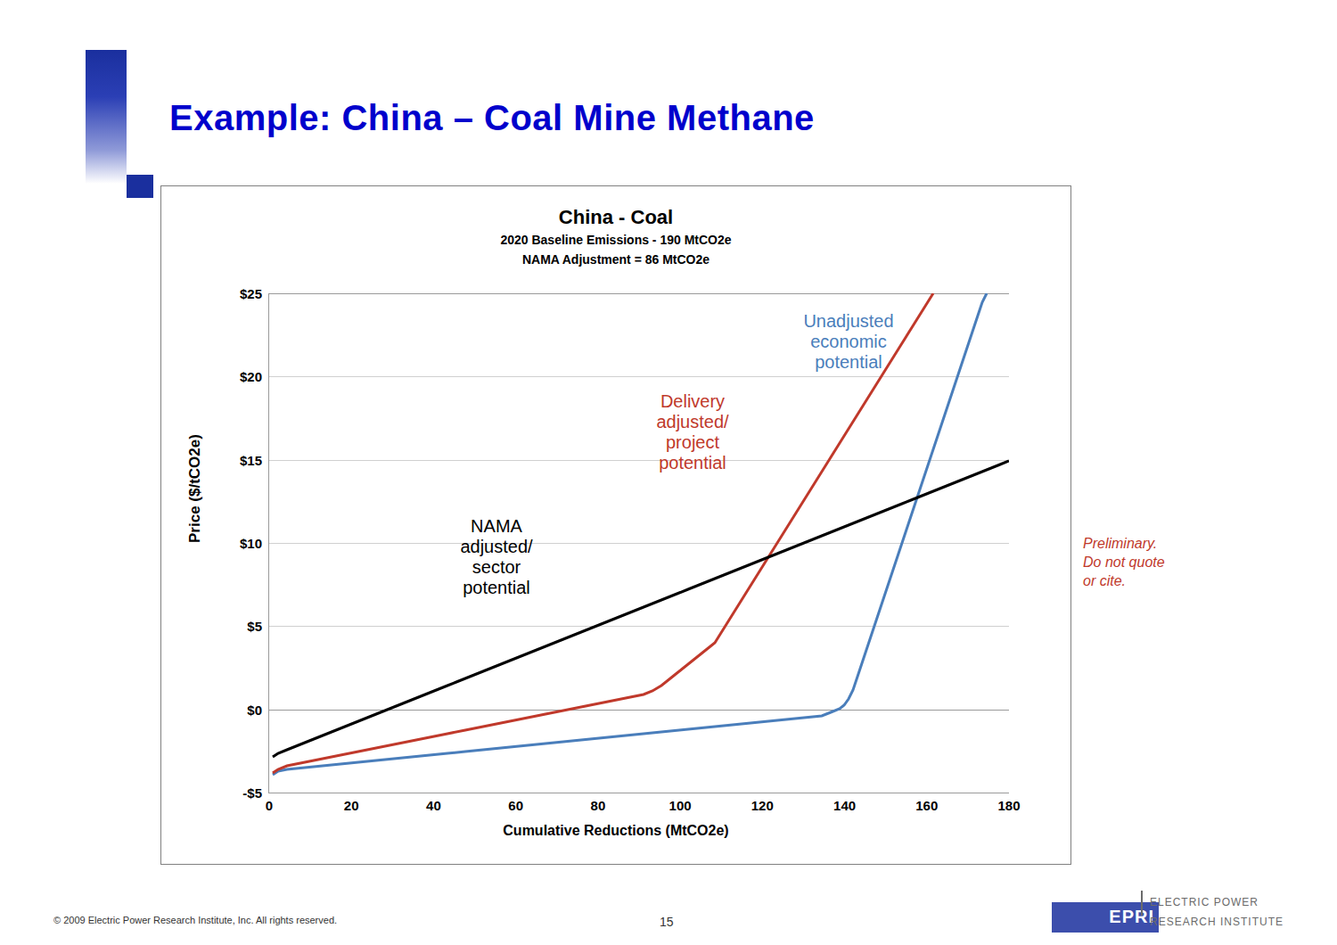Example: China – Coal Mine Methane
China - Coal
2020 Baseline Emissions - 190 MtCO2e
NAMA Adjustment = 86 MtCO2e
Price ($/tCO2e)
$25
$20
$15
$10
$5
$0
-$5
0
20
40
60
80
100
120
140
160
180
Unadjusted
economic
potential
Delivery
adjusted/
project
potential
NAMA
adjusted/
sector
potential
Cumulative Reductions (MtCO2e)
Preliminary.
Do not quote
or cite.
© 2009 Electric Power Research Institute, Inc. All rights reserved.
15
EPRI
ELECTRIC POWER
RESEARCH INSTITUTE